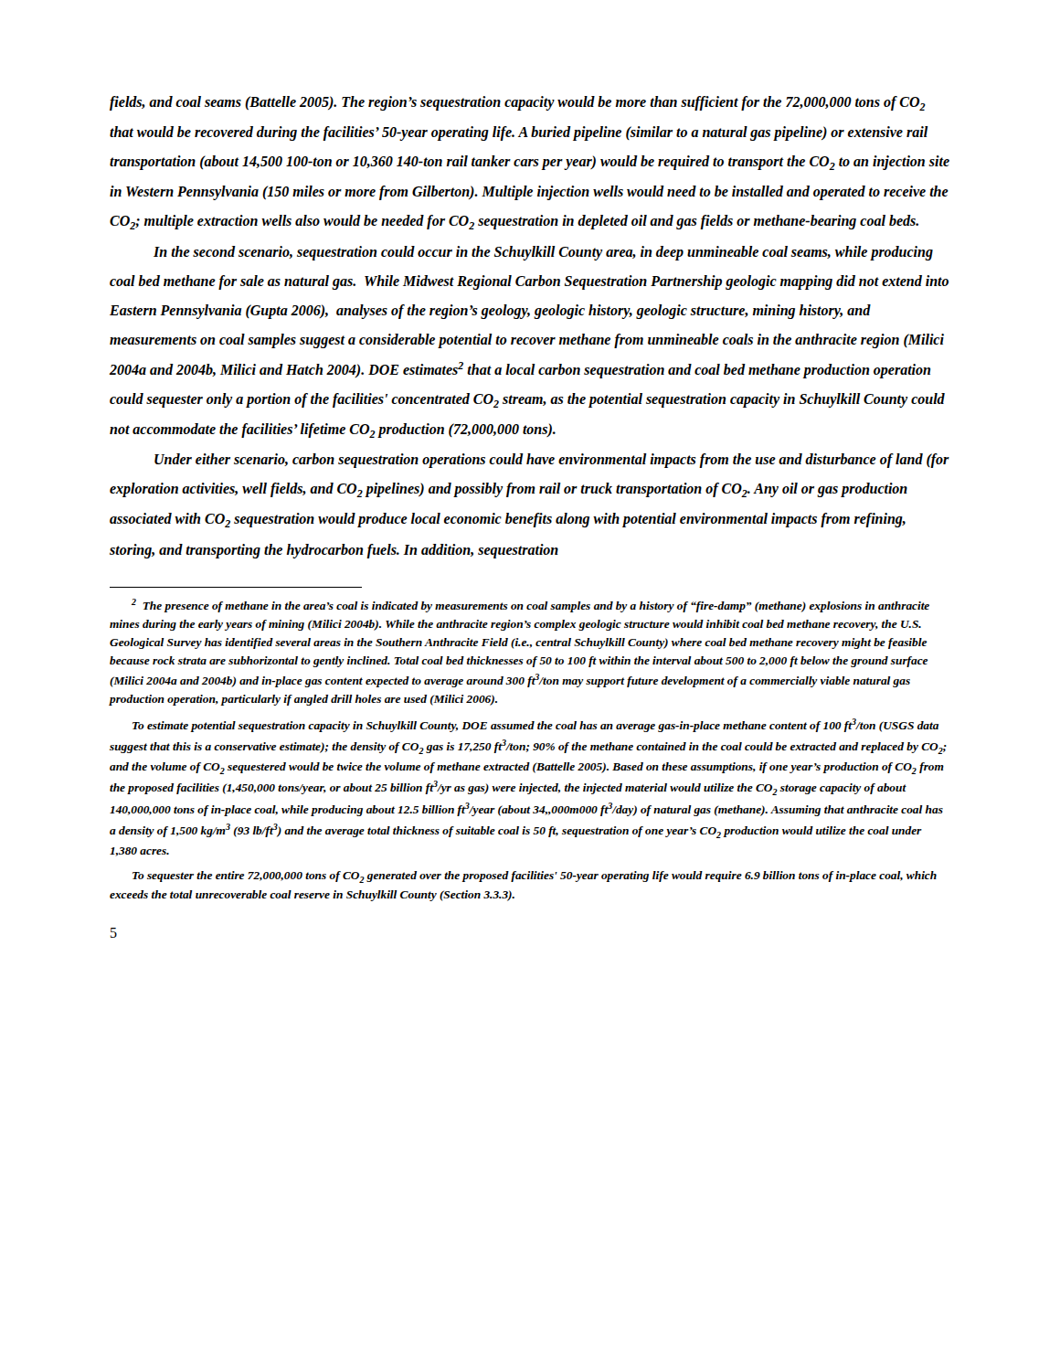fields, and coal seams (Battelle 2005). The region’s sequestration capacity would be more than sufficient for the 72,000,000 tons of CO2 that would be recovered during the facilities’ 50-year operating life. A buried pipeline (similar to a natural gas pipeline) or extensive rail transportation (about 14,500 100-ton or 10,360 140-ton rail tanker cars per year) would be required to transport the CO2 to an injection site in Western Pennsylvania (150 miles or more from Gilberton). Multiple injection wells would need to be installed and operated to receive the CO2; multiple extraction wells also would be needed for CO2 sequestration in depleted oil and gas fields or methane-bearing coal beds.
In the second scenario, sequestration could occur in the Schuylkill County area, in deep unmineable coal seams, while producing coal bed methane for sale as natural gas. While Midwest Regional Carbon Sequestration Partnership geologic mapping did not extend into Eastern Pennsylvania (Gupta 2006), analyses of the region’s geology, geologic history, geologic structure, mining history, and measurements on coal samples suggest a considerable potential to recover methane from unmineable coals in the anthracite region (Milici 2004a and 2004b, Milici and Hatch 2004). DOE estimates2 that a local carbon sequestration and coal bed methane production operation could sequester only a portion of the facilities' concentrated CO2 stream, as the potential sequestration capacity in Schuylkill County could not accommodate the facilities’ lifetime CO2 production (72,000,000 tons).
Under either scenario, carbon sequestration operations could have environmental impacts from the use and disturbance of land (for exploration activities, well fields, and CO2 pipelines) and possibly from rail or truck transportation of CO2. Any oil or gas production associated with CO2 sequestration would produce local economic benefits along with potential environmental impacts from refining, storing, and transporting the hydrocarbon fuels. In addition, sequestration
2 The presence of methane in the area’s coal is indicated by measurements on coal samples and by a history of “fire-damp” (methane) explosions in anthracite mines during the early years of mining (Milici 2004b). While the anthracite region’s complex geologic structure would inhibit coal bed methane recovery, the U.S. Geological Survey has identified several areas in the Southern Anthracite Field (i.e., central Schuylkill County) where coal bed methane recovery might be feasible because rock strata are subhorizontal to gently inclined. Total coal bed thicknesses of 50 to 100 ft within the interval about 500 to 2,000 ft below the ground surface (Milici 2004a and 2004b) and in-place gas content expected to average around 300 ft3/ton may support future development of a commercially viable natural gas production operation, particularly if angled drill holes are used (Milici 2006).
To estimate potential sequestration capacity in Schuylkill County, DOE assumed the coal has an average gas-in-place methane content of 100 ft3/ton (USGS data suggest that this is a conservative estimate); the density of CO2 gas is 17,250 ft3/ton; 90% of the methane contained in the coal could be extracted and replaced by CO2; and the volume of CO2 sequestered would be twice the volume of methane extracted (Battelle 2005). Based on these assumptions, if one year’s production of CO2 from the proposed facilities (1,450,000 tons/year, or about 25 billion ft3/yr as gas) were injected, the injected material would utilize the CO2 storage capacity of about 140,000,000 tons of in-place coal, while producing about 12.5 billion ft3/year (about 34,,000m000 ft3/day) of natural gas (methane). Assuming that anthracite coal has a density of 1,500 kg/m3 (93 lb/ft3) and the average total thickness of suitable coal is 50 ft, sequestration of one year’s CO2 production would utilize the coal under 1,380 acres.
To sequester the entire 72,000,000 tons of CO2 generated over the proposed facilities' 50-year operating life would require 6.9 billion tons of in-place coal, which exceeds the total unrecoverable coal reserve in Schuylkill County (Section 3.3.3).
5